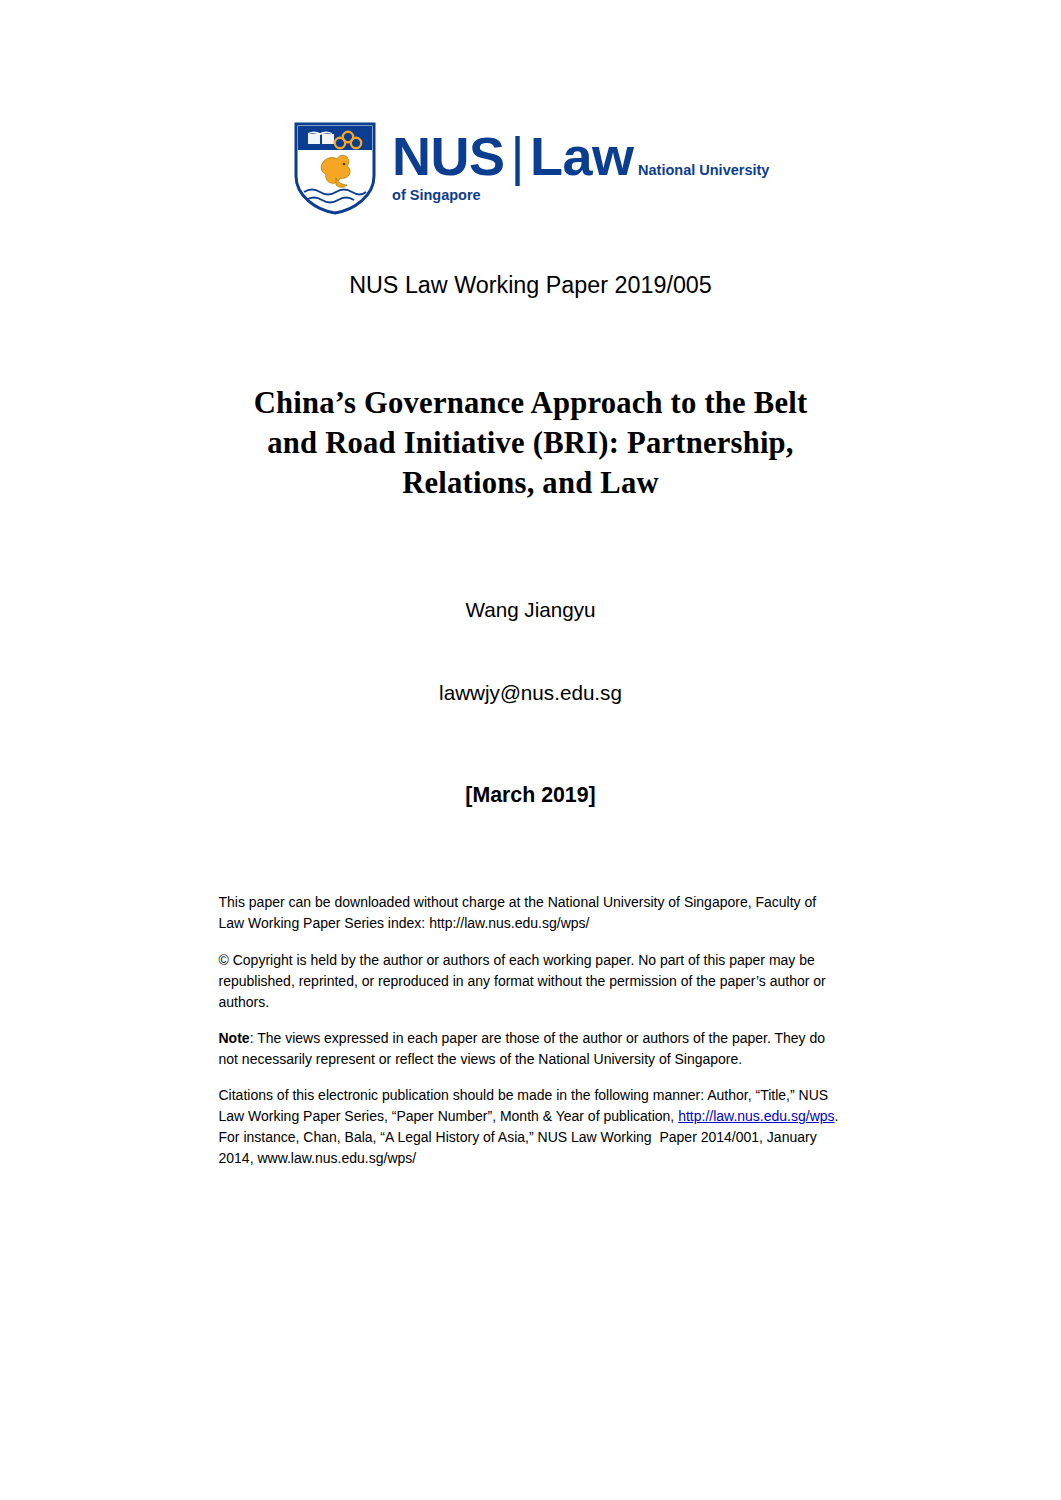NUS|Law National University
of Singapore
NUS Law Working Paper 2019/005
China’s Governance Approach to the Belt
and Road Initiative (BRI): Partnership,
Relations, and Law
Wang Jiangyu
lawwjy@nus.edu.sg
[March 2019]
This paper can be downloaded without charge at the National University of Singapore, Faculty of Law Working Paper Series index: http://law.nus.edu.sg/wps/
© Copyright is held by the author or authors of each working paper. No part of this paper may be republished, reprinted, or reproduced in any format without the permission of the paper’s author or authors.
Note: The views expressed in each paper are those of the author or authors of the paper. They do not necessarily represent or reflect the views of the National University of Singapore.
Citations of this electronic publication should be made in the following manner: Author, “Title,” NUS Law Working Paper Series, “Paper Number”, Month & Year of publication, http://law.nus.edu.sg/wps. For instance, Chan, Bala, “A Legal History of Asia,” NUS Law Working Paper 2014/001, January 2014, www.law.nus.edu.sg/wps/